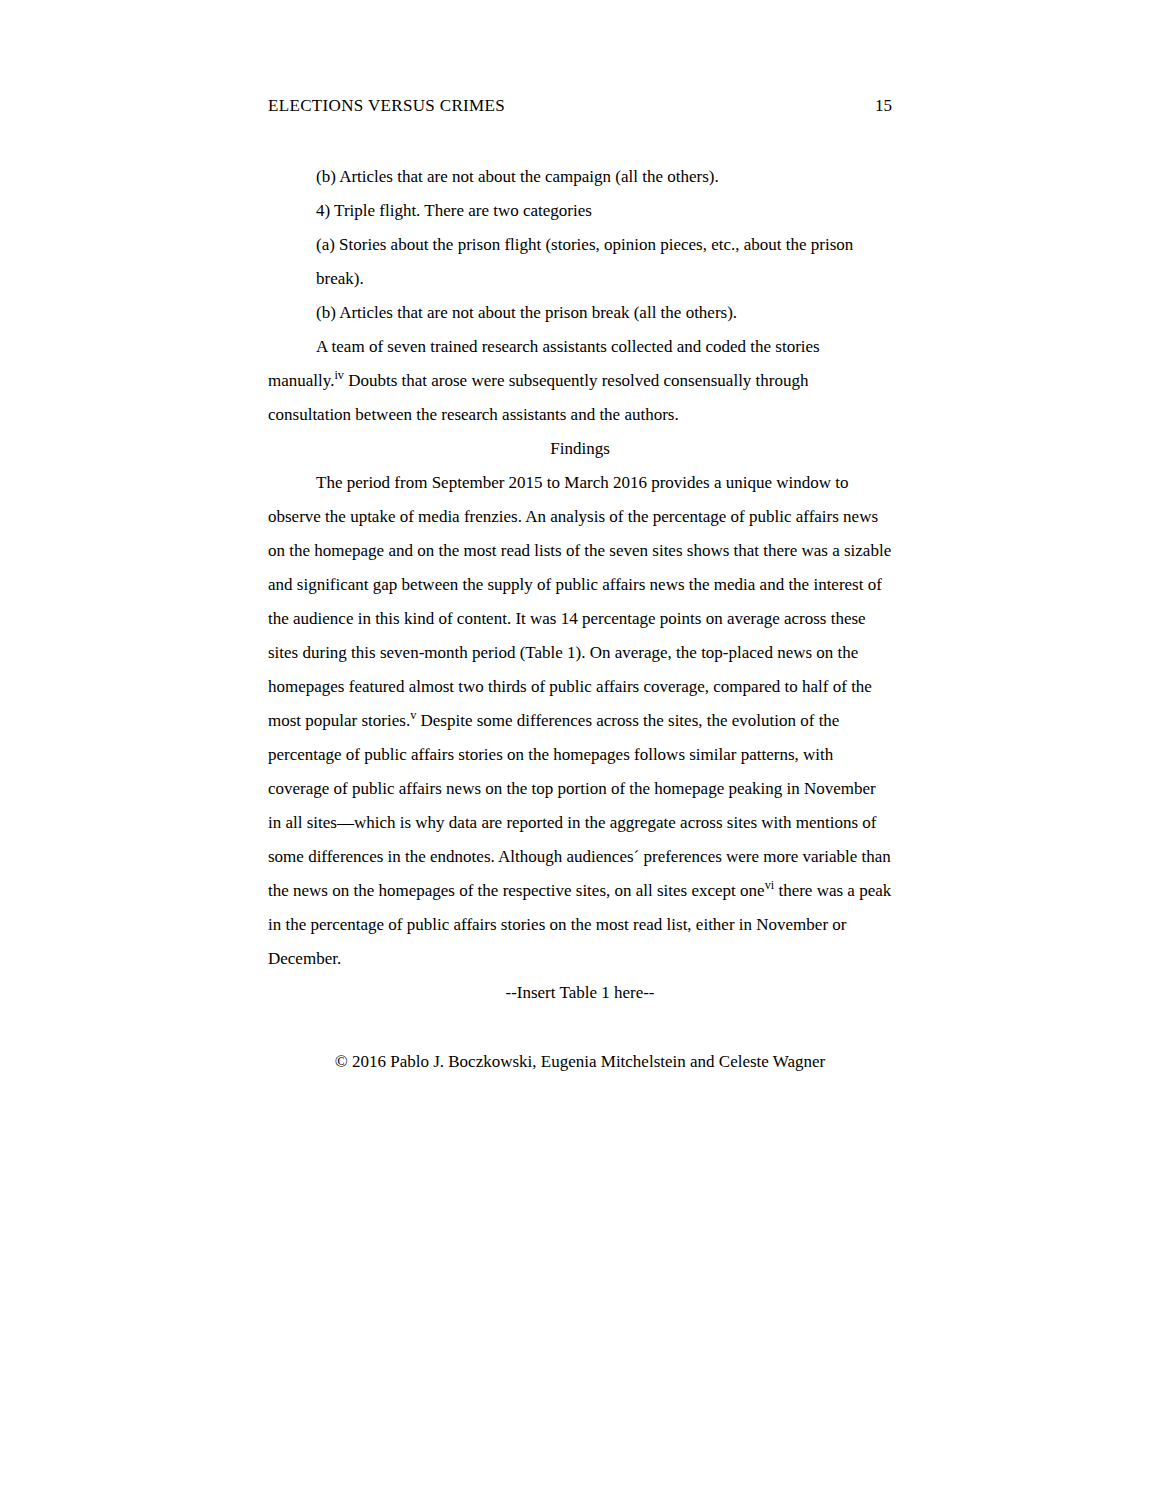ELECTIONS VERSUS CRIMES 15
(b) Articles that are not about the campaign (all the others).
4) Triple flight. There are two categories
(a) Stories about the prison flight (stories, opinion pieces, etc., about the prison break).
(b) Articles that are not about the prison break (all the others).
A team of seven trained research assistants collected and coded the stories manually.iv Doubts that arose were subsequently resolved consensually through consultation between the research assistants and the authors.
Findings
The period from September 2015 to March 2016 provides a unique window to observe the uptake of media frenzies. An analysis of the percentage of public affairs news on the homepage and on the most read lists of the seven sites shows that there was a sizable and significant gap between the supply of public affairs news the media and the interest of the audience in this kind of content. It was 14 percentage points on average across these sites during this seven-month period (Table 1). On average, the top-placed news on the homepages featured almost two thirds of public affairs coverage, compared to half of the most popular stories.v Despite some differences across the sites, the evolution of the percentage of public affairs stories on the homepages follows similar patterns, with coverage of public affairs news on the top portion of the homepage peaking in November in all sites—which is why data are reported in the aggregate across sites with mentions of some differences in the endnotes. Although audiences´ preferences were more variable than the news on the homepages of the respective sites, on all sites except onevi there was a peak in the percentage of public affairs stories on the most read list, either in November or December.
--Insert Table 1 here--
© 2016 Pablo J. Boczkowski, Eugenia Mitchelstein and Celeste Wagner